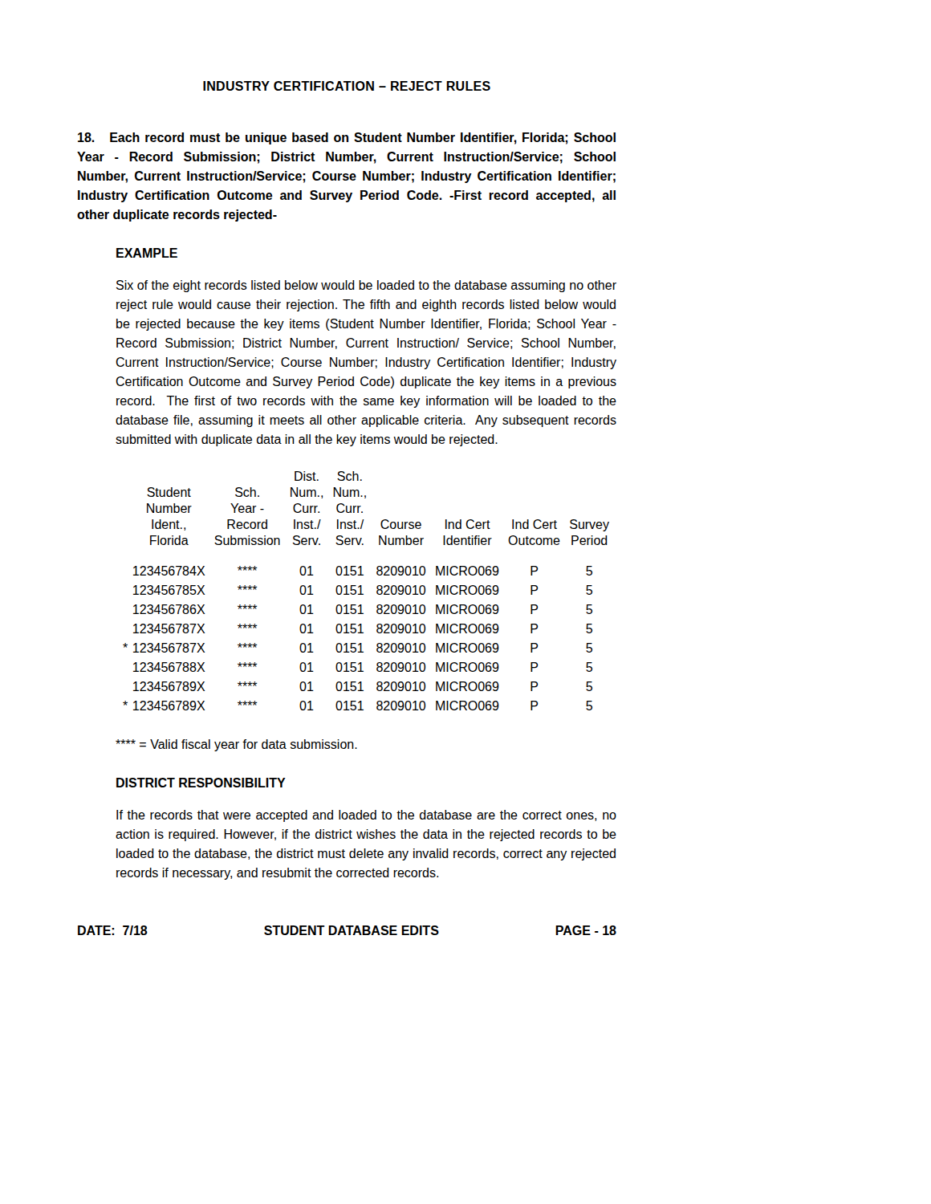INDUSTRY CERTIFICATION – REJECT RULES
18. Each record must be unique based on Student Number Identifier, Florida; School Year - Record Submission; District Number, Current Instruction/Service; School Number, Current Instruction/Service; Course Number; Industry Certification Identifier; Industry Certification Outcome and Survey Period Code. -First record accepted, all other duplicate records rejected-
EXAMPLE
Six of the eight records listed below would be loaded to the database assuming no other reject rule would cause their rejection. The fifth and eighth records listed below would be rejected because the key items (Student Number Identifier, Florida; School Year - Record Submission; District Number, Current Instruction/ Service; School Number, Current Instruction/Service; Course Number; Industry Certification Identifier; Industry Certification Outcome and Survey Period Code) duplicate the key items in a previous record. The first of two records with the same key information will be loaded to the database file, assuming it meets all other applicable criteria. Any subsequent records submitted with duplicate data in all the key items would be rejected.
| | Student Number Ident., Florida | Sch. Year - Record Submission | Dist. Num., Curr. Inst./ Serv. | Sch. Num., Curr. Inst./ Serv. | Course Number | Ind Cert Identifier | Ind Cert Outcome | Survey Period |
| --- | --- | --- | --- | --- | --- | --- | --- | --- |
| | 123456784X | **** | 01 | 0151 | 8209010 | MICRO069 | P | 5 |
| | 123456785X | **** | 01 | 0151 | 8209010 | MICRO069 | P | 5 |
| | 123456786X | **** | 01 | 0151 | 8209010 | MICRO069 | P | 5 |
| | 123456787X | **** | 01 | 0151 | 8209010 | MICRO069 | P | 5 |
| * | 123456787X | **** | 01 | 0151 | 8209010 | MICRO069 | P | 5 |
| | 123456788X | **** | 01 | 0151 | 8209010 | MICRO069 | P | 5 |
| | 123456789X | **** | 01 | 0151 | 8209010 | MICRO069 | P | 5 |
| * | 123456789X | **** | 01 | 0151 | 8209010 | MICRO069 | P | 5 |
**** = Valid fiscal year for data submission.
DISTRICT RESPONSIBILITY
If the records that were accepted and loaded to the database are the correct ones, no action is required. However, if the district wishes the data in the rejected records to be loaded to the database, the district must delete any invalid records, correct any rejected records if necessary, and resubmit the corrected records.
DATE: 7/18 STUDENT DATABASE EDITS PAGE - 18